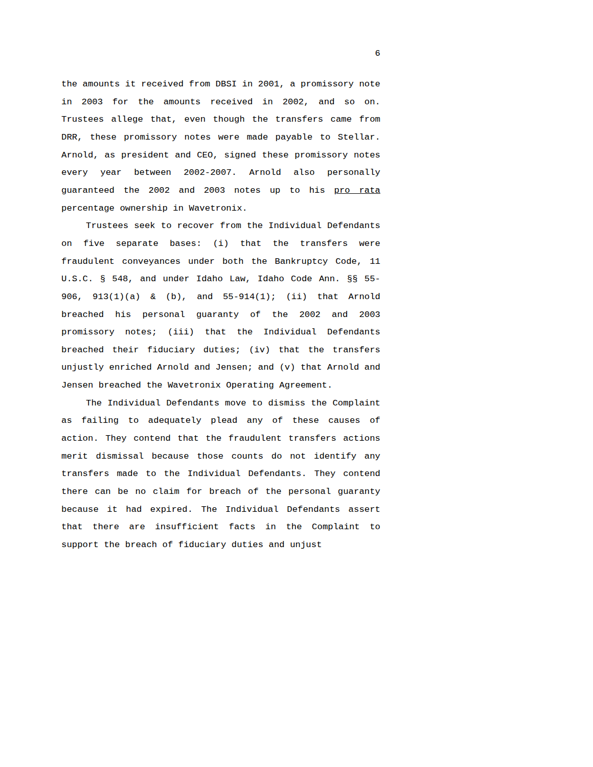6
the amounts it received from DBSI in 2001, a promissory note in 2003 for the amounts received in 2002, and so on. Trustees allege that, even though the transfers came from DRR, these promissory notes were made payable to Stellar. Arnold, as president and CEO, signed these promissory notes every year between 2002-2007. Arnold also personally guaranteed the 2002 and 2003 notes up to his pro rata percentage ownership in Wavetronix.
Trustees seek to recover from the Individual Defendants on five separate bases: (i) that the transfers were fraudulent conveyances under both the Bankruptcy Code, 11 U.S.C. § 548, and under Idaho Law, Idaho Code Ann. §§ 55-906, 913(1)(a) & (b), and 55-914(1); (ii) that Arnold breached his personal guaranty of the 2002 and 2003 promissory notes; (iii) that the Individual Defendants breached their fiduciary duties; (iv) that the transfers unjustly enriched Arnold and Jensen; and (v) that Arnold and Jensen breached the Wavetronix Operating Agreement.
The Individual Defendants move to dismiss the Complaint as failing to adequately plead any of these causes of action. They contend that the fraudulent transfers actions merit dismissal because those counts do not identify any transfers made to the Individual Defendants. They contend there can be no claim for breach of the personal guaranty because it had expired. The Individual Defendants assert that there are insufficient facts in the Complaint to support the breach of fiduciary duties and unjust